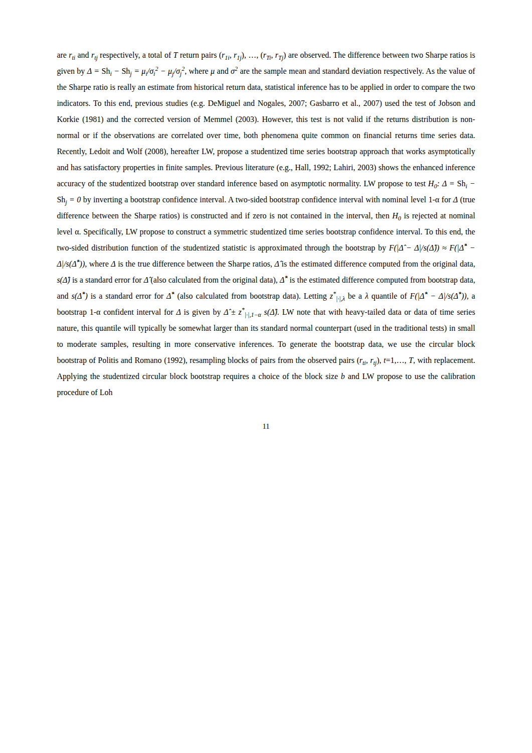are rti and rtj respectively, a total of T return pairs (r1i, r1j), …, (rTi, rTj) are observed. The difference between two Sharpe ratios is given by Δ = Shi − Shj = μi/σi2 − μj/σj2, where μ and σ2 are the sample mean and standard deviation respectively. As the value of the Sharpe ratio is really an estimate from historical return data, statistical inference has to be applied in order to compare the two indicators. To this end, previous studies (e.g. DeMiguel and Nogales, 2007; Gasbarro et al., 2007) used the test of Jobson and Korkie (1981) and the corrected version of Memmel (2003). However, this test is not valid if the returns distribution is non-normal or if the observations are correlated over time, both phenomena quite common on financial returns time series data. Recently, Ledoit and Wolf (2008), hereafter LW, propose a studentized time series bootstrap approach that works asymptotically and has satisfactory properties in finite samples. Previous literature (e.g., Hall, 1992; Lahiri, 2003) shows the enhanced inference accuracy of the studentized bootstrap over standard inference based on asymptotic normality. LW propose to test H0: Δ = Shi − Shj = 0 by inverting a bootstrap confidence interval. A two-sided bootstrap confidence interval with nominal level 1-α for Δ (true difference between the Sharpe ratios) is constructed and if zero is not contained in the interval, then H0 is rejected at nominal level α. Specifically, LW propose to construct a symmetric studentized time series bootstrap confidence interval. To this end, the two-sided distribution function of the studentized statistic is approximated through the bootstrap by F(|Δ̂ − Δ|/s(Δ̂)) ≈ F(|Δ̂* − Δ|/s(Δ̂*)), where Δ is the true difference between the Sharpe ratios, Δ̂ is the estimated difference computed from the original data, s(Δ̂) is a standard error for Δ̂ (also calculated from the original data), Δ̂* is the estimated difference computed from bootstrap data, and s(Δ̂*) is a standard error for Δ̂* (also calculated from bootstrap data). Letting z*|·|,λ be a λ quantile of F(|Δ̂* − Δ|/s(Δ̂*)), a bootstrap 1-α confident interval for Δ is given by Δ̂ ± z*|·|,1−α s(Δ̂). LW note that with heavy-tailed data or data of time series nature, this quantile will typically be somewhat larger than its standard normal counterpart (used in the traditional tests) in small to moderate samples, resulting in more conservative inferences. To generate the bootstrap data, we use the circular block bootstrap of Politis and Romano (1992), resampling blocks of pairs from the observed pairs (rti, rtj), t=1,…, T, with replacement. Applying the studentized circular block bootstrap requires a choice of the block size b and LW propose to use the calibration procedure of Loh
11